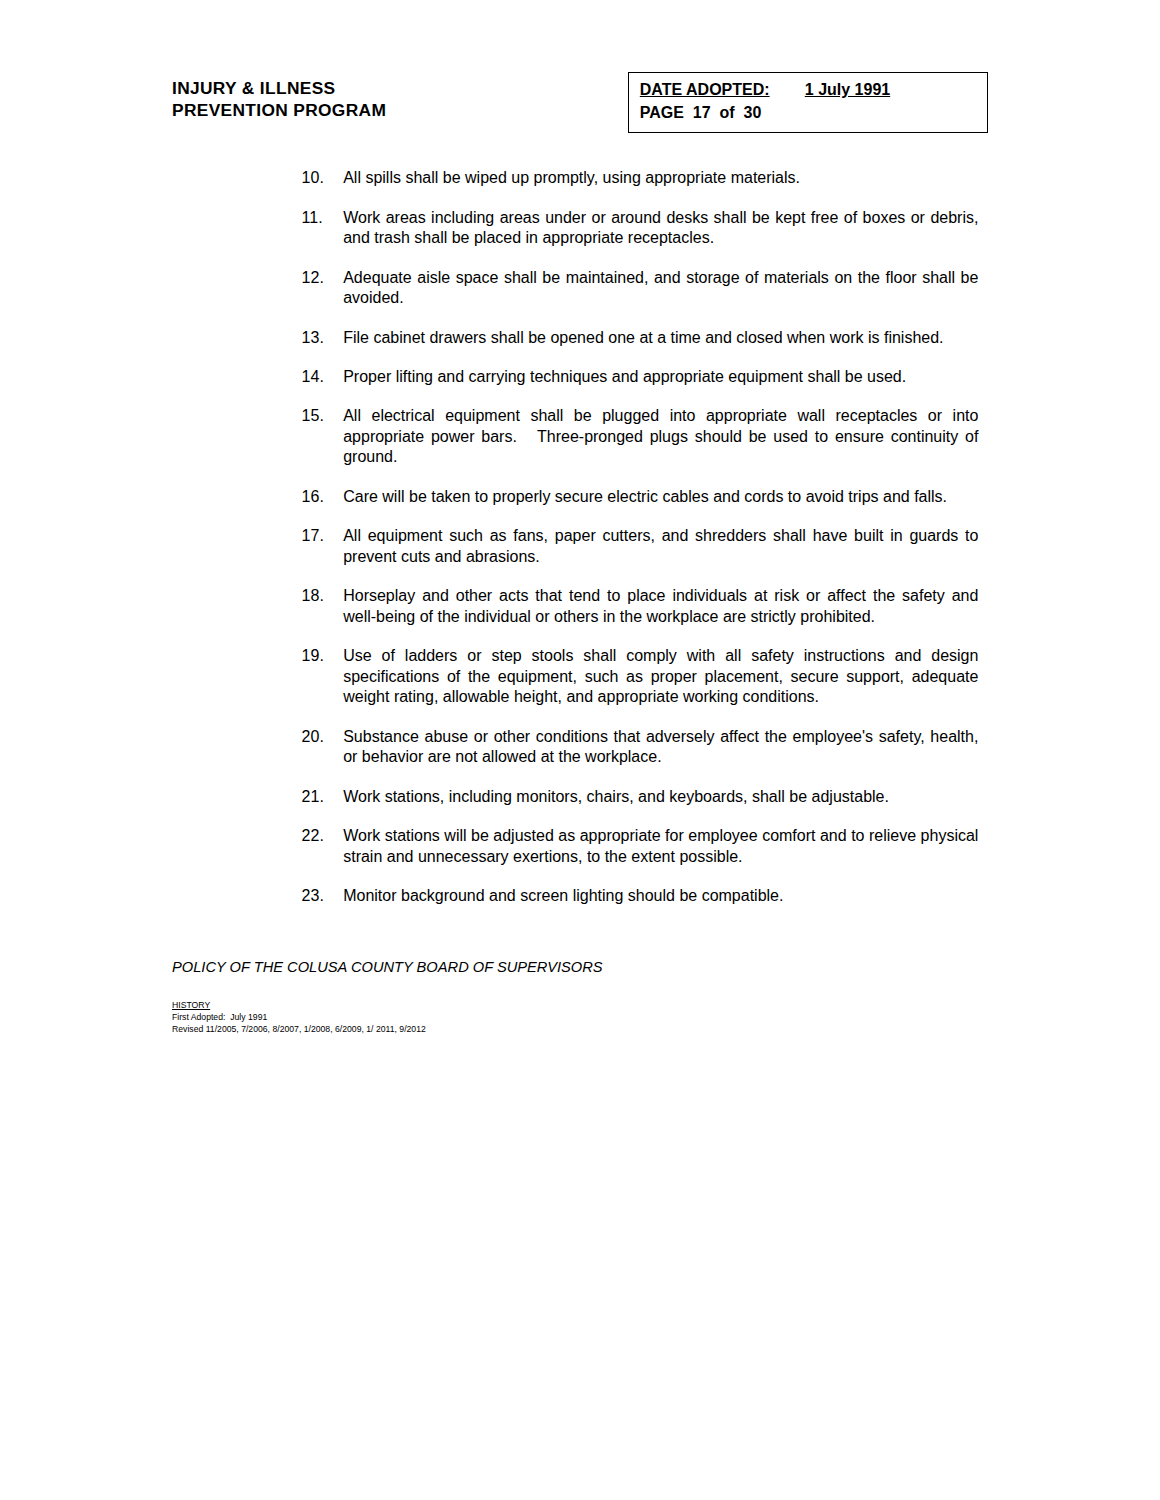INJURY & ILLNESS
PREVENTION PROGRAM
DATE ADOPTED: 1 July 1991
PAGE 17 of 30
10.
All spills shall be wiped up promptly, using appropriate materials.
11.
Work areas including areas under or around desks shall be kept free of boxes or debris, and trash shall be placed in appropriate receptacles.
12.
Adequate aisle space shall be maintained, and storage of materials on the floor shall be avoided.
13.
File cabinet drawers shall be opened one at a time and closed when work is finished.
14.
Proper lifting and carrying techniques and appropriate equipment shall be used.
15.
All electrical equipment shall be plugged into appropriate wall receptacles or into appropriate power bars. Three-pronged plugs should be used to ensure continuity of ground.
16.
Care will be taken to properly secure electric cables and cords to avoid trips and falls.
17.
All equipment such as fans, paper cutters, and shredders shall have built in guards to prevent cuts and abrasions.
18.
Horseplay and other acts that tend to place individuals at risk or affect the safety and well-being of the individual or others in the workplace are strictly prohibited.
19.
Use of ladders or step stools shall comply with all safety instructions and design specifications of the equipment, such as proper placement, secure support, adequate weight rating, allowable height, and appropriate working conditions.
20.
Substance abuse or other conditions that adversely affect the employee's safety, health, or behavior are not allowed at the workplace.
21.
Work stations, including monitors, chairs, and keyboards, shall be adjustable.
22.
Work stations will be adjusted as appropriate for employee comfort and to relieve physical strain and unnecessary exertions, to the extent possible.
23.
Monitor background and screen lighting should be compatible.
POLICY OF THE COLUSA COUNTY BOARD OF SUPERVISORS
HISTORY
First Adopted: July 1991
Revised 11/2005, 7/2006, 8/2007, 1/2008, 6/2009, 1/ 2011, 9/2012